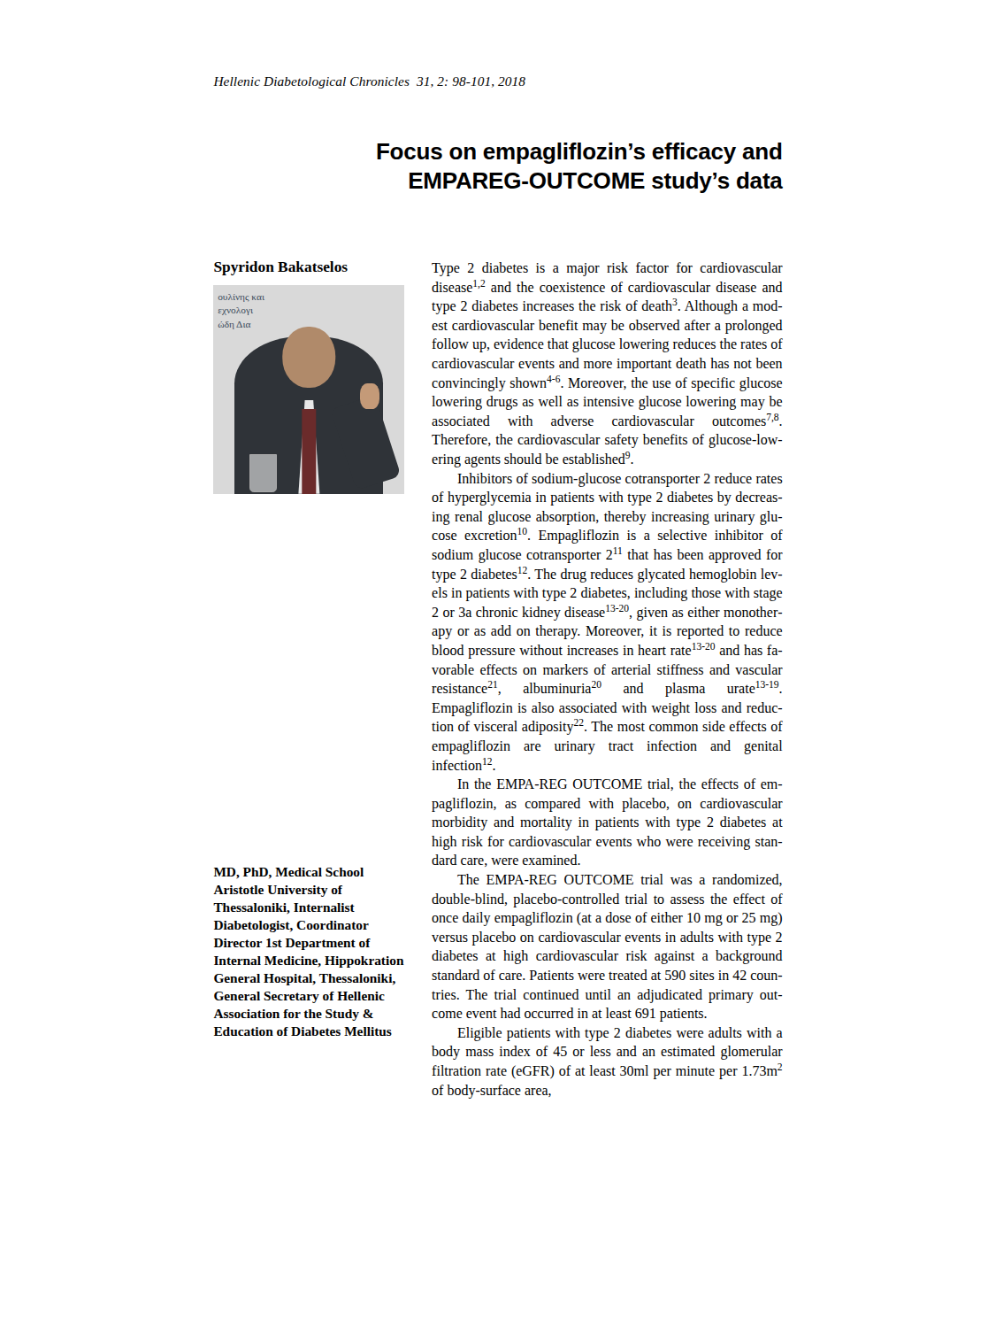Hellenic Diabetological Chronicles 31, 2: 98-101, 2018
Focus on empagliflozin’s efficacy and
EMPAREG-OUTCOME study’s data
Spyridon Bakatselos
ουλίνης και
εχνολογι
ώδη Δια
MD, PhD, Medical School
Aristotle University of
Thessaloniki, Internalist
Diabetologist, Coordinator
Director 1st Department of
Internal Medicine, Hippokration
General Hospital, Thessaloniki,
General Secretary of Hellenic
Association for the Study &
Education of Diabetes Mellitus
Type 2 diabetes is a major risk factor for cardiovascular disease1,2 and the coexistence of cardiovascular disease and type 2 diabetes increases the risk of death3. Although a modest cardiovascular benefit may be observed after a prolonged follow up, evidence that glucose lowering reduces the rates of cardiovascular events and more important death has not been convincingly shown4-6. Moreover, the use of specific glucose lowering drugs as well as intensive glucose lowering may be associated with adverse cardiovascular outcomes7,8. Therefore, the cardiovascular safety benefits of glucose-lowering agents should be established9.
Inhibitors of sodium-glucose cotransporter 2 reduce rates of hyperglycemia in patients with type 2 diabetes by decreasing renal glucose absorption, thereby increasing urinary glucose excretion10. Empagliflozin is a selective inhibitor of sodium glucose cotransporter 211 that has been approved for type 2 diabetes12. The drug reduces glycated hemoglobin levels in patients with type 2 diabetes, including those with stage 2 or 3a chronic kidney disease13-20, given as either monotherapy or as add on therapy. Moreover, it is reported to reduce blood pressure without increases in heart rate13-20 and has favorable effects on markers of arterial stiffness and vascular resistance21, albuminuria20 and plasma urate13-19. Empagliflozin is also associated with weight loss and reduction of visceral adiposity22. The most common side effects of empagliflozin are urinary tract infection and genital infection12.
In the EMPA-REG OUTCOME trial, the effects of empagliflozin, as compared with placebo, on cardiovascular morbidity and mortality in patients with type 2 diabetes at high risk for cardiovascular events who were receiving standard care, were examined.
The EMPA-REG OUTCOME trial was a randomized, double-blind, placebo-controlled trial to assess the effect of once daily empagliflozin (at a dose of either 10 mg or 25 mg) versus placebo on cardiovascular events in adults with type 2 diabetes at high cardiovascular risk against a background standard of care. Patients were treated at 590 sites in 42 countries. The trial continued until an adjudicated primary outcome event had occurred in at least 691 patients.
Eligible patients with type 2 diabetes were adults with a body mass index of 45 or less and an estimated glomerular filtration rate (eGFR) of at least 30ml per minute per 1.73m2 of body-surface area,